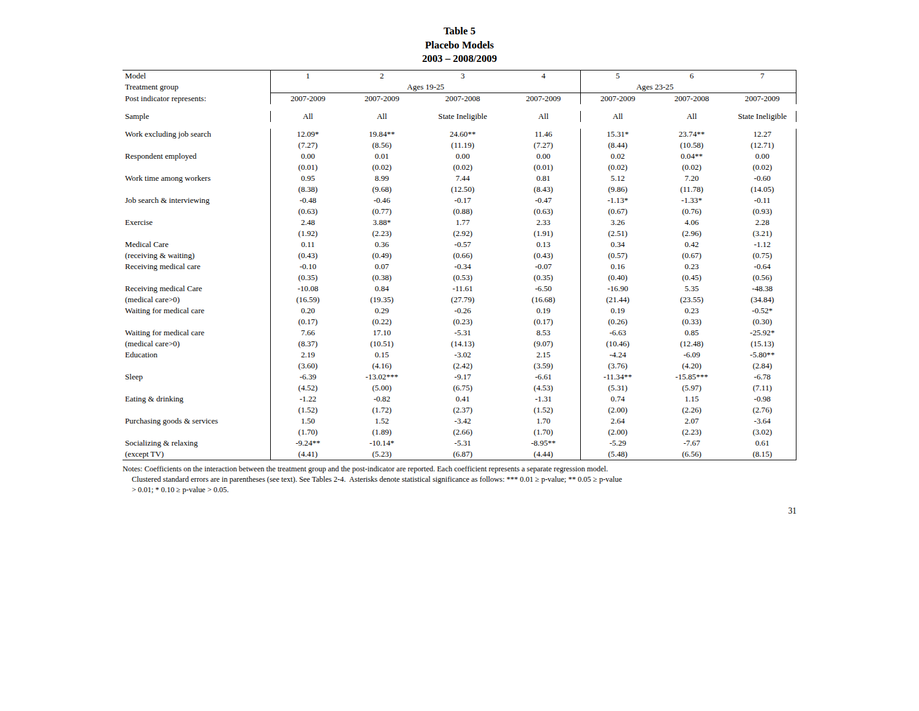Table 5 Placebo Models 2003 – 2008/2009
| Model | 1 | 2 | 3 | 4 | 5 | 6 | 7 |
| Treatment group | Ages 19-25 | Ages 23-25 | |
| Post indicator represents: | 2007-2009 | 2007-2009 | 2007-2008 | 2007-2009 | 2007-2009 | 2007-2008 | 2007-2009 |
| Sample | All | All | State Ineligible | All | All | All | State Ineligible |
| Work excluding job search | 12.09* | 19.84** | 24.60** | 11.46 | 15.31* | 23.74** | 12.27 |
| | (7.27) | (8.56) | (11.19) | (7.27) | (8.44) | (10.58) | (12.71) |
| Respondent employed | 0.00 | 0.01 | 0.00 | 0.00 | 0.02 | 0.04** | 0.00 |
| | (0.01) | (0.02) | (0.02) | (0.01) | (0.02) | (0.02) | (0.02) |
| Work time among workers | 0.95 | 8.99 | 7.44 | 0.81 | 5.12 | 7.20 | -0.60 |
| | (8.38) | (9.68) | (12.50) | (8.43) | (9.86) | (11.78) | (14.05) |
| Job search & interviewing | -0.48 | -0.46 | -0.17 | -0.47 | -1.13* | -1.33* | -0.11 |
| | (0.63) | (0.77) | (0.88) | (0.63) | (0.67) | (0.76) | (0.93) |
| Exercise | 2.48 | 3.88* | 1.77 | 2.33 | 3.26 | 4.06 | 2.28 |
| | (1.92) | (2.23) | (2.92) | (1.91) | (2.51) | (2.96) | (3.21) |
| Medical Care | 0.11 | 0.36 | -0.57 | 0.13 | 0.34 | 0.42 | -1.12 |
| (receiving & waiting) | (0.43) | (0.49) | (0.66) | (0.43) | (0.57) | (0.67) | (0.75) |
| Receiving medical care | -0.10 | 0.07 | -0.34 | -0.07 | 0.16 | 0.23 | -0.64 |
| | (0.35) | (0.38) | (0.53) | (0.35) | (0.40) | (0.45) | (0.56) |
| Receiving medical Care | -10.08 | 0.84 | -11.61 | -6.50 | -16.90 | 5.35 | -48.38 |
| (medical care>0) | (16.59) | (19.35) | (27.79) | (16.68) | (21.44) | (23.55) | (34.84) |
| Waiting for medical care | 0.20 | 0.29 | -0.26 | 0.19 | 0.19 | 0.23 | -0.52* |
| | (0.17) | (0.22) | (0.23) | (0.17) | (0.26) | (0.33) | (0.30) |
| Waiting for medical care | 7.66 | 17.10 | -5.31 | 8.53 | -6.63 | 0.85 | -25.92* |
| (medical care>0) | (8.37) | (10.51) | (14.13) | (9.07) | (10.46) | (12.48) | (15.13) |
| Education | 2.19 | 0.15 | -3.02 | 2.15 | -4.24 | -6.09 | -5.80** |
| | (3.60) | (4.16) | (2.42) | (3.59) | (3.76) | (4.20) | (2.84) |
| Sleep | -6.39 | -13.02*** | -9.17 | -6.61 | -11.34** | -15.85*** | -6.78 |
| | (4.52) | (5.00) | (6.75) | (4.53) | (5.31) | (5.97) | (7.11) |
| Eating & drinking | -1.22 | -0.82 | 0.41 | -1.31 | 0.74 | 1.15 | -0.98 |
| | (1.52) | (1.72) | (2.37) | (1.52) | (2.00) | (2.26) | (2.76) |
| Purchasing goods & services | 1.50 | 1.52 | -3.42 | 1.70 | 2.64 | 2.07 | -3.64 |
| | (1.70) | (1.89) | (2.66) | (1.70) | (2.00) | (2.23) | (3.02) |
| Socializing & relaxing | -9.24** | -10.14* | -5.31 | -8.95** | -5.29 | -7.67 | 0.61 |
| (except TV) | (4.41) | (5.23) | (6.87) | (4.44) | (5.48) | (6.56) | (8.15) |
Notes: Coefficients on the interaction between the treatment group and the post-indicator are reported. Each coefficient represents a separate regression model.
Clustered standard errors are in parentheses (see text). See Tables 2-4. Asterisks denote statistical significance as follows: *** 0.01 ≥ p-value; ** 0.05 ≥ p-value
> 0.01; * 0.10 ≥ p-value > 0.05.
31